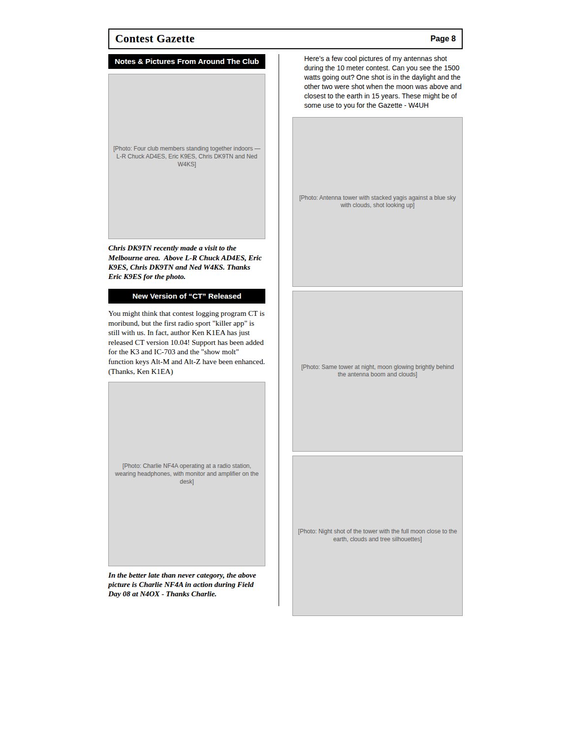Contest Gazette
Page 8
Notes & Pictures From Around The Club
[Photo: Four club members standing together indoors — L-R Chuck AD4ES, Eric K9ES, Chris DK9TN and Ned W4KS]
Chris DK9TN recently made a visit to the Melbourne area. Above L-R Chuck AD4ES, Eric K9ES, Chris DK9TN and Ned W4KS. Thanks Eric K9ES for the photo.
New Version of “CT” Released
You might think that contest logging program CT is moribund, but the first radio sport "killer app" is still with us. In fact, author Ken K1EA has just released CT version 10.04! Support has been added for the K3 and IC-703 and the "show molt" function keys Alt-M and Alt-Z have been enhanced. (Thanks, Ken K1EA)
[Photo: Charlie NF4A operating at a radio station, wearing headphones, with monitor and amplifier on the desk]
In the better late than never category, the above picture is Charlie NF4A in action during Field Day 08 at N4OX - Thanks Charlie.
Here’s a few cool pictures of my antennas shot during the 10 meter contest. Can you see the 1500 watts going out? One shot is in the daylight and the other two were shot when the moon was above and closest to the earth in 15 years. These might be of some use to you for the Gazette - W4UH
[Photo: Antenna tower with stacked yagis against a blue sky with clouds, shot looking up]
[Photo: Same tower at night, moon glowing brightly behind the antenna boom and clouds]
[Photo: Night shot of the tower with the full moon close to the earth, clouds and tree silhouettes]